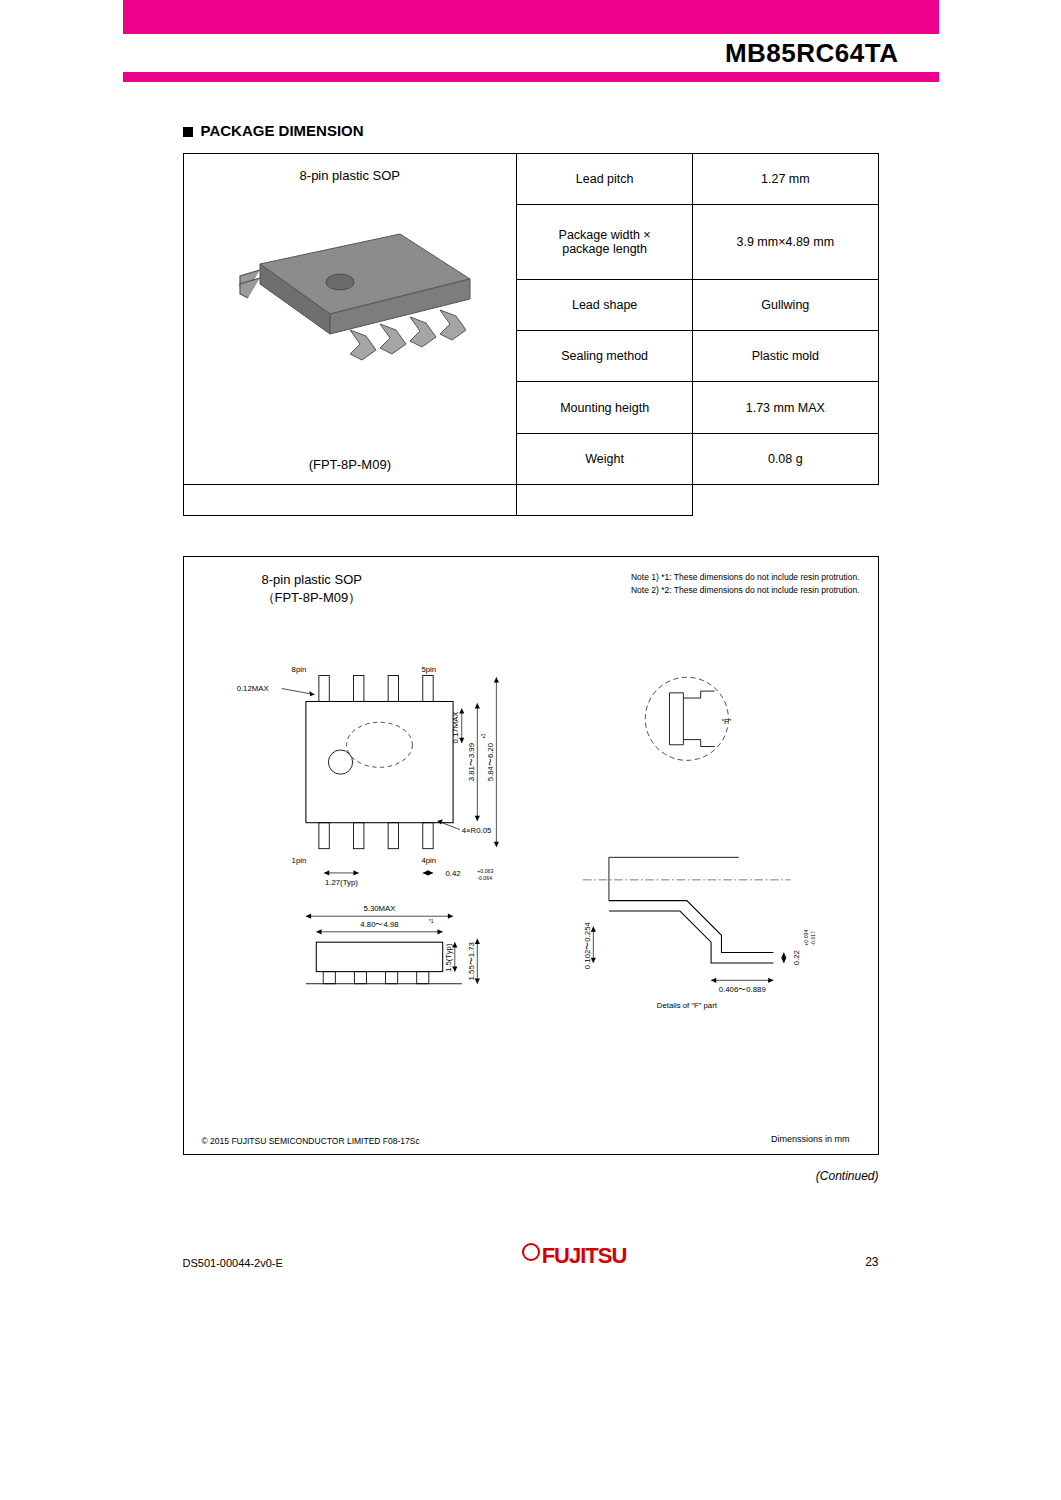MB85RC64TA
PACKAGE DIMENSION
| 8-pin plastic SOP (FPT-8P-M09) | Lead pitch | 1.27 mm |
| Package width × package length | 3.9 mm×4.89 mm |
| Lead shape | Gullwing |
| Sealing method | Plastic mold |
| Mounting heigth | 1.73 mm MAX |
| Weight | 0.08 g |
Note 1) *1: These dimensions do not include resin protrution.
Note 2) *2: These dimensions do not include resin protrution.
8-pin plastic SOP
（FPT-8P-M09）
8pin 5pin 1pin 4pin 0.12MAX 1.27(Typ) 0.42 +0.063 -0.064 4×R0.05 0.17MAX 3.81〜3.99 *2 5.84〜6.20 5.30MAX 4.80〜4.98 *1 1.5(Typ) 1.55〜1.73 “F” 0.102〜0.254 0.406〜0.889 0.22 +0.034 -0.017 Details of “F” part
© 2015 FUJITSU SEMICONDUCTOR LIMITED F08-17Sc
Dimenssions in mm
(Continued)
DS501-00044-2v0-E
FUJITSU
23